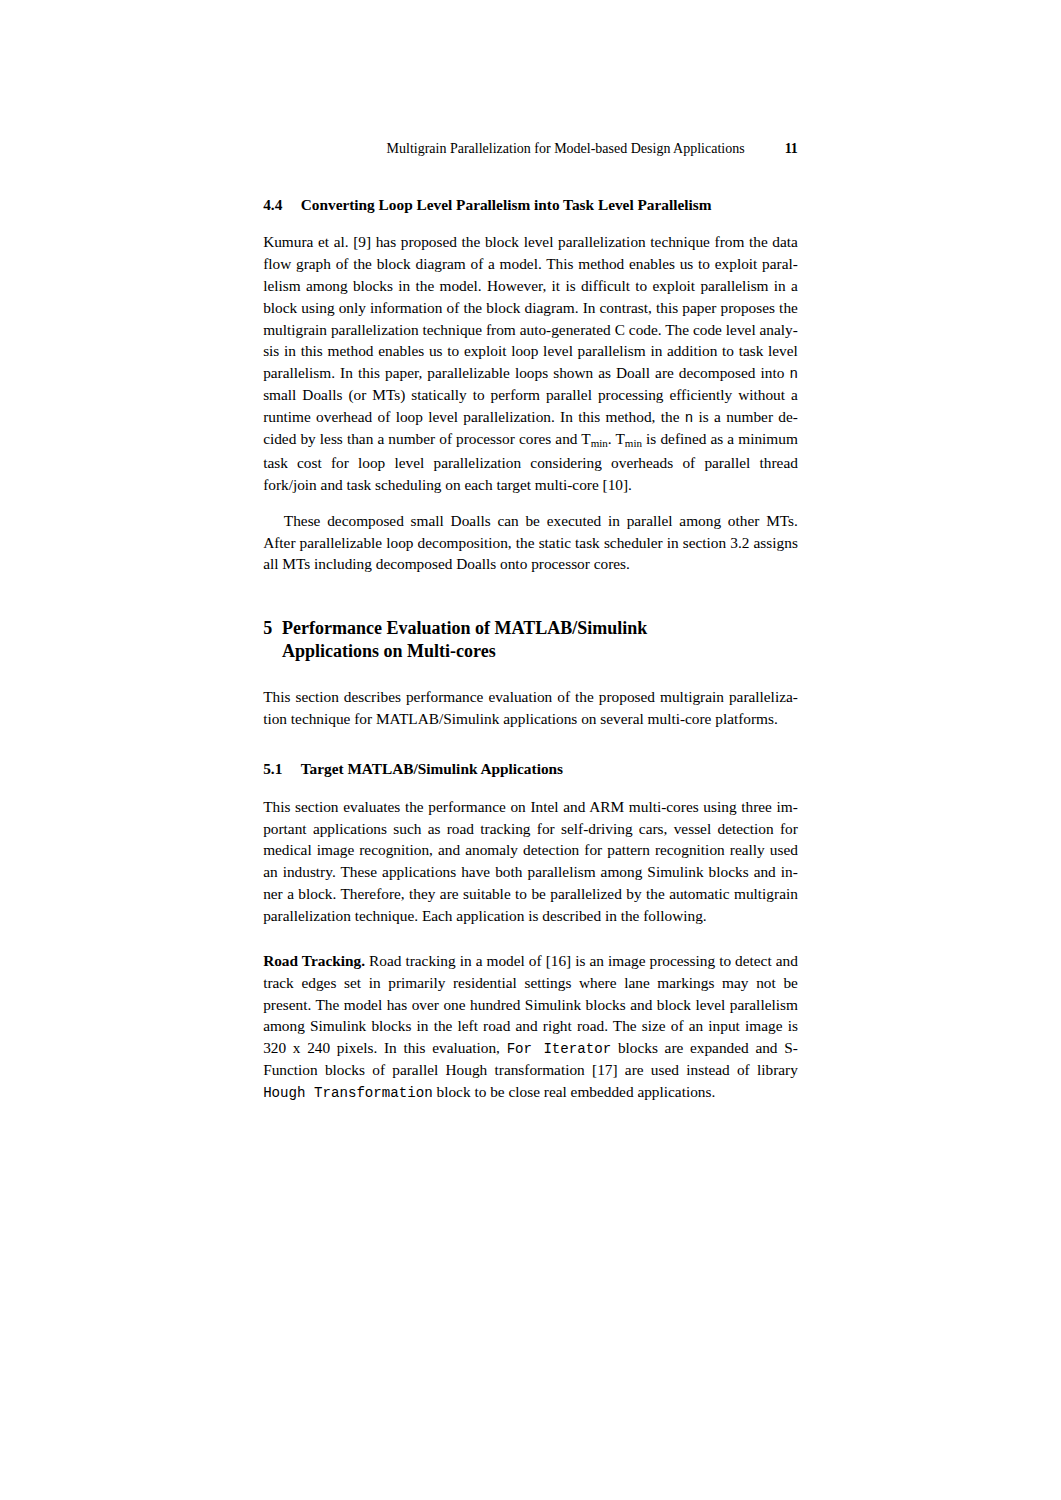Multigrain Parallelization for Model-based Design Applications 11
4.4 Converting Loop Level Parallelism into Task Level Parallelism
Kumura et al. [9] has proposed the block level parallelization technique from the data flow graph of the block diagram of a model. This method enables us to exploit parallelism among blocks in the model. However, it is difficult to exploit parallelism in a block using only information of the block diagram. In contrast, this paper proposes the multigrain parallelization technique from auto-generated C code. The code level analysis in this method enables us to exploit loop level parallelism in addition to task level parallelism. In this paper, parallelizable loops shown as Doall are decomposed into n small Doalls (or MTs) statically to perform parallel processing efficiently without a runtime overhead of loop level parallelization. In this method, the n is a number decided by less than a number of processor cores and Tmin. Tmin is defined as a minimum task cost for loop level parallelization considering overheads of parallel thread fork/join and task scheduling on each target multi-core [10].
These decomposed small Doalls can be executed in parallel among other MTs. After parallelizable loop decomposition, the static task scheduler in section 3.2 assigns all MTs including decomposed Doalls onto processor cores.
5 Performance Evaluation of MATLAB/Simulink Applications on Multi-cores
This section describes performance evaluation of the proposed multigrain parallelization technique for MATLAB/Simulink applications on several multi-core platforms.
5.1 Target MATLAB/Simulink Applications
This section evaluates the performance on Intel and ARM multi-cores using three important applications such as road tracking for self-driving cars, vessel detection for medical image recognition, and anomaly detection for pattern recognition really used an industry. These applications have both parallelism among Simulink blocks and inner a block. Therefore, they are suitable to be parallelized by the automatic multigrain parallelization technique. Each application is described in the following.
Road Tracking. Road tracking in a model of [16] is an image processing to detect and track edges set in primarily residential settings where lane markings may not be present. The model has over one hundred Simulink blocks and block level parallelism among Simulink blocks in the left road and right road. The size of an input image is 320 x 240 pixels. In this evaluation, For Iterator blocks are expanded and S-Function blocks of parallel Hough transformation [17] are used instead of library Hough Transformation block to be close real embedded applications.